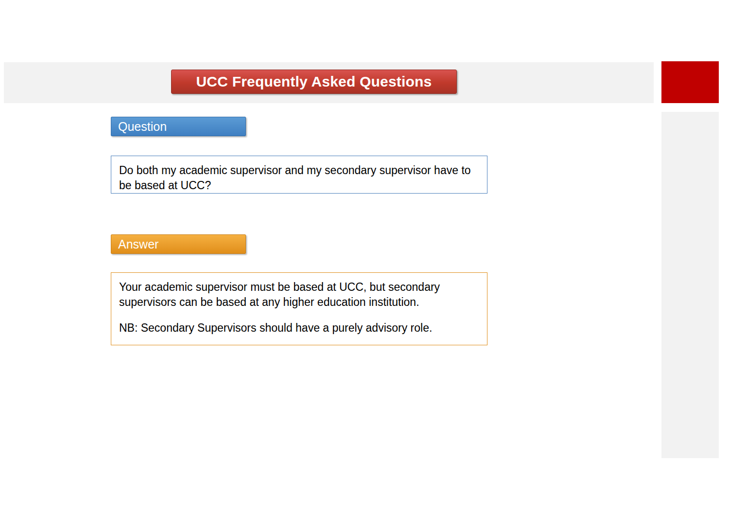UCC Frequently Asked Questions
Question
Do both my academic supervisor and my secondary supervisor have to be based at UCC?
Answer
Your academic supervisor must be based at UCC, but secondary supervisors can be based at any higher education institution.
NB: Secondary Supervisors should have a purely advisory role.